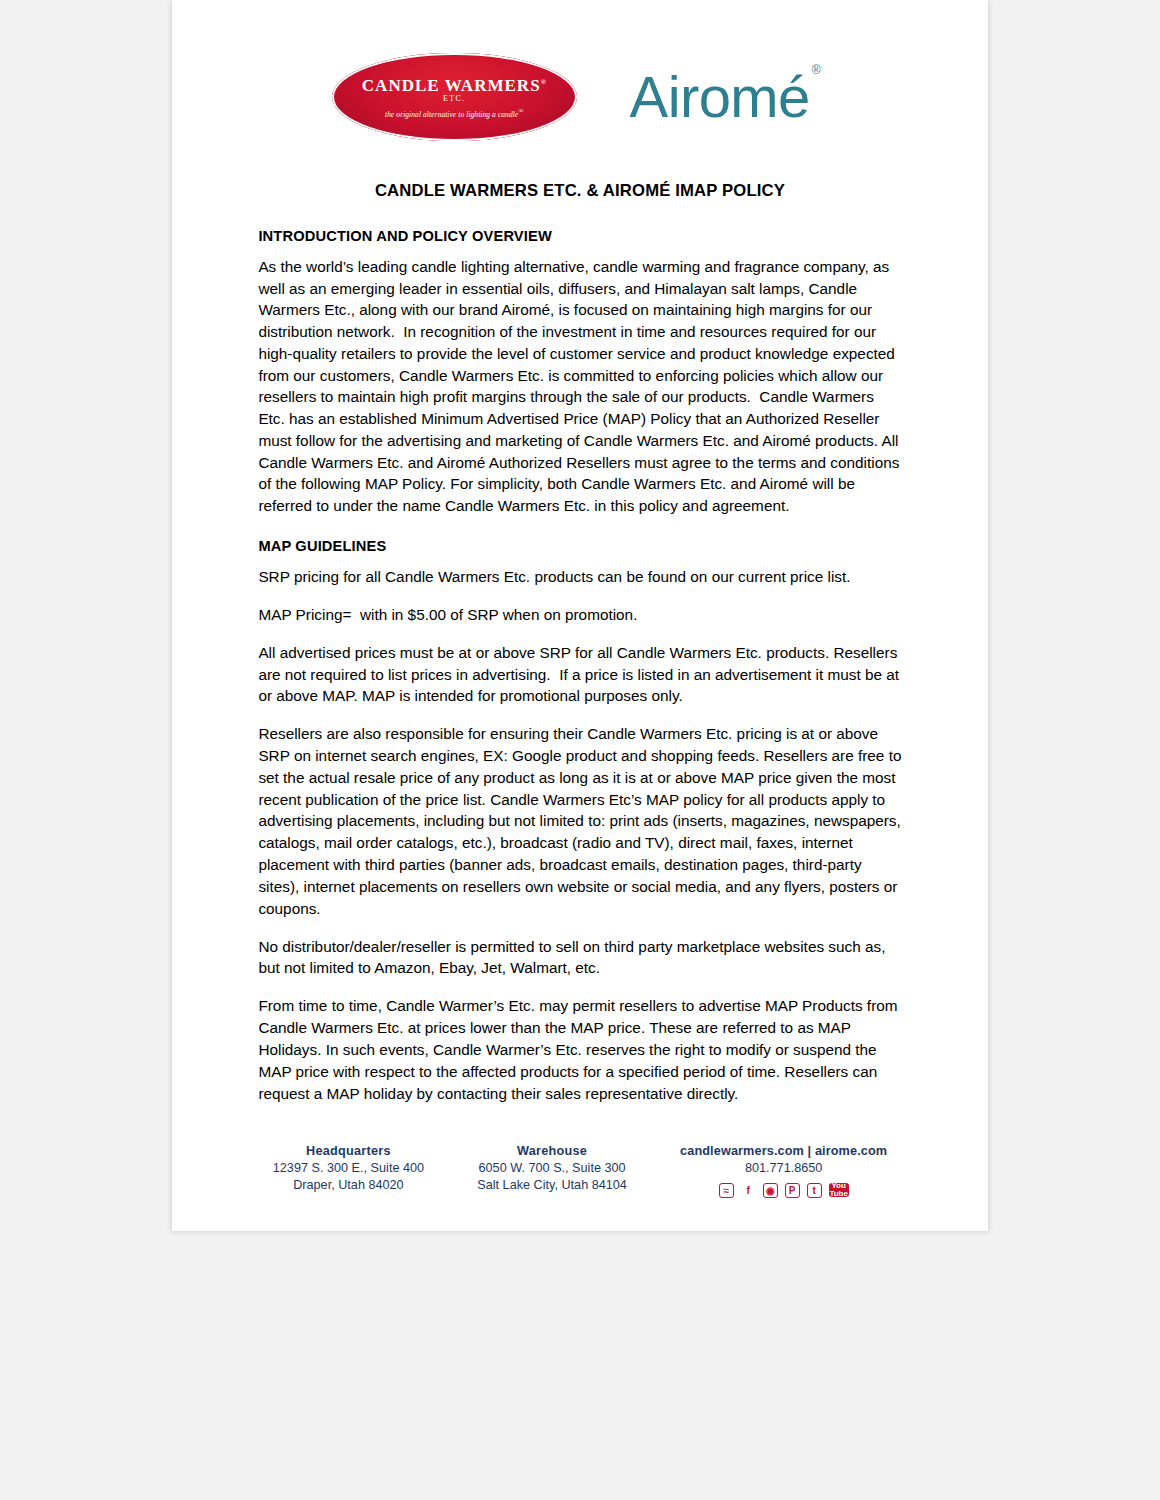CANDLE WARMERS®
ETC.
the original alternative to lighting a candle®
Airomé®
CANDLE WARMERS ETC. & AIROMÉ IMAP POLICY
INTRODUCTION AND POLICY OVERVIEW
As the world’s leading candle lighting alternative, candle warming and fragrance company, as well as an emerging leader in essential oils, diffusers, and Himalayan salt lamps, Candle Warmers Etc., along with our brand Airomé, is focused on maintaining high margins for our distribution network. In recognition of the investment in time and resources required for our high-quality retailers to provide the level of customer service and product knowledge expected from our customers, Candle Warmers Etc. is committed to enforcing policies which allow our resellers to maintain high profit margins through the sale of our products. Candle Warmers Etc. has an established Minimum Advertised Price (MAP) Policy that an Authorized Reseller must follow for the advertising and marketing of Candle Warmers Etc. and Airomé products. All Candle Warmers Etc. and Airomé Authorized Resellers must agree to the terms and conditions of the following MAP Policy. For simplicity, both Candle Warmers Etc. and Airomé will be referred to under the name Candle Warmers Etc. in this policy and agreement.
MAP GUIDELINES
SRP pricing for all Candle Warmers Etc. products can be found on our current price list.
MAP Pricing= with in $5.00 of SRP when on promotion.
All advertised prices must be at or above SRP for all Candle Warmers Etc. products. Resellers are not required to list prices in advertising. If a price is listed in an advertisement it must be at or above MAP. MAP is intended for promotional purposes only.
Resellers are also responsible for ensuring their Candle Warmers Etc. pricing is at or above SRP on internet search engines, EX: Google product and shopping feeds. Resellers are free to set the actual resale price of any product as long as it is at or above MAP price given the most recent publication of the price list. Candle Warmers Etc’s MAP policy for all products apply to advertising placements, including but not limited to: print ads (inserts, magazines, newspapers, catalogs, mail order catalogs, etc.), broadcast (radio and TV), direct mail, faxes, internet placement with third parties (banner ads, broadcast emails, destination pages, third-party sites), internet placements on resellers own website or social media, and any flyers, posters or coupons.
No distributor/dealer/reseller is permitted to sell on third party marketplace websites such as, but not limited to Amazon, Ebay, Jet, Walmart, etc.
From time to time, Candle Warmer’s Etc. may permit resellers to advertise MAP Products from Candle Warmers Etc. at prices lower than the MAP price. These are referred to as MAP Holidays. In such events, Candle Warmer’s Etc. reserves the right to modify or suspend the MAP price with respect to the affected products for a specified period of time. Resellers can request a MAP holiday by contacting their sales representative directly.
Headquarters
12397 S. 300 E., Suite 400
Draper, Utah 84020
Warehouse
6050 W. 700 S., Suite 300
Salt Lake City, Utah 84104
candlewarmers.com | airome.com
801.771.8650
≈ f ◉ P t You
Tube